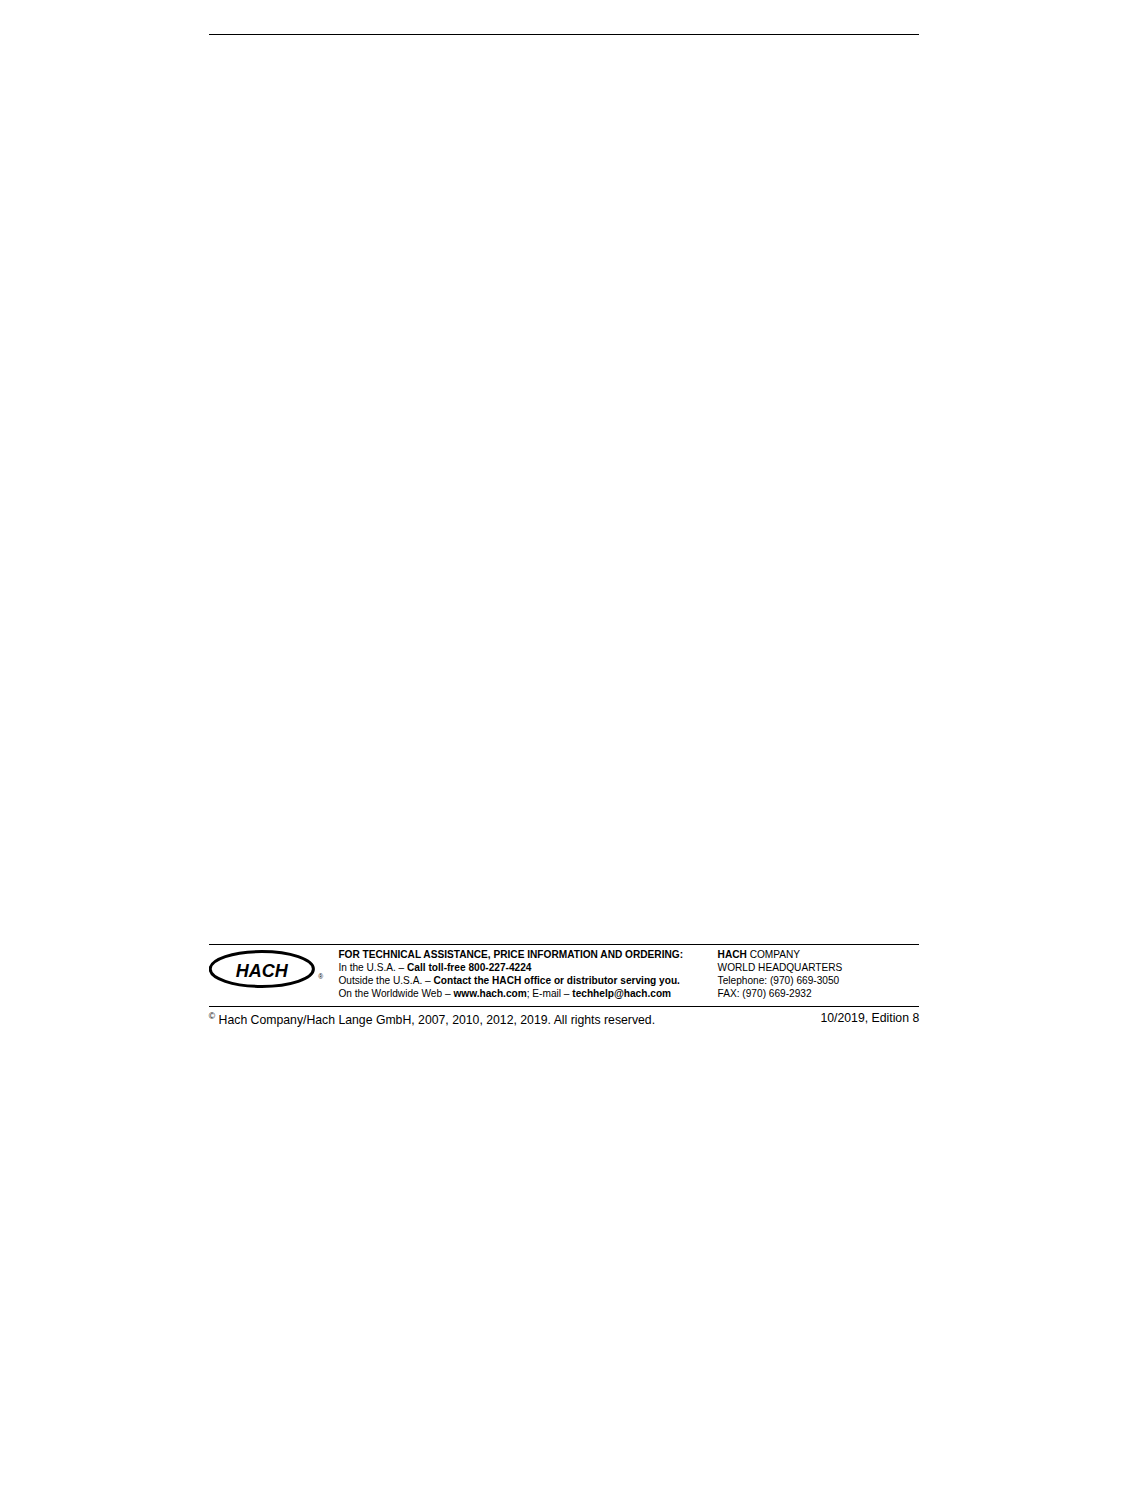| HACH ® | FOR TECHNICAL ASSISTANCE, PRICE INFORMATION AND ORDERING: In the U.S.A. – Call toll-free 800-227-4224 Outside the U.S.A. – Contact the HACH office or distributor serving you. On the Worldwide Web – www.hach.com ; E-mail – techhelp@hach.com | HACH COMPANY WORLD HEADQUARTERS Telephone: (970) 669-3050 FAX: (970) 669-2932 |
© Hach Company/Hach Lange GmbH, 2007, 2010, 2012, 2019. All rights reserved.
10/2019, Edition 8